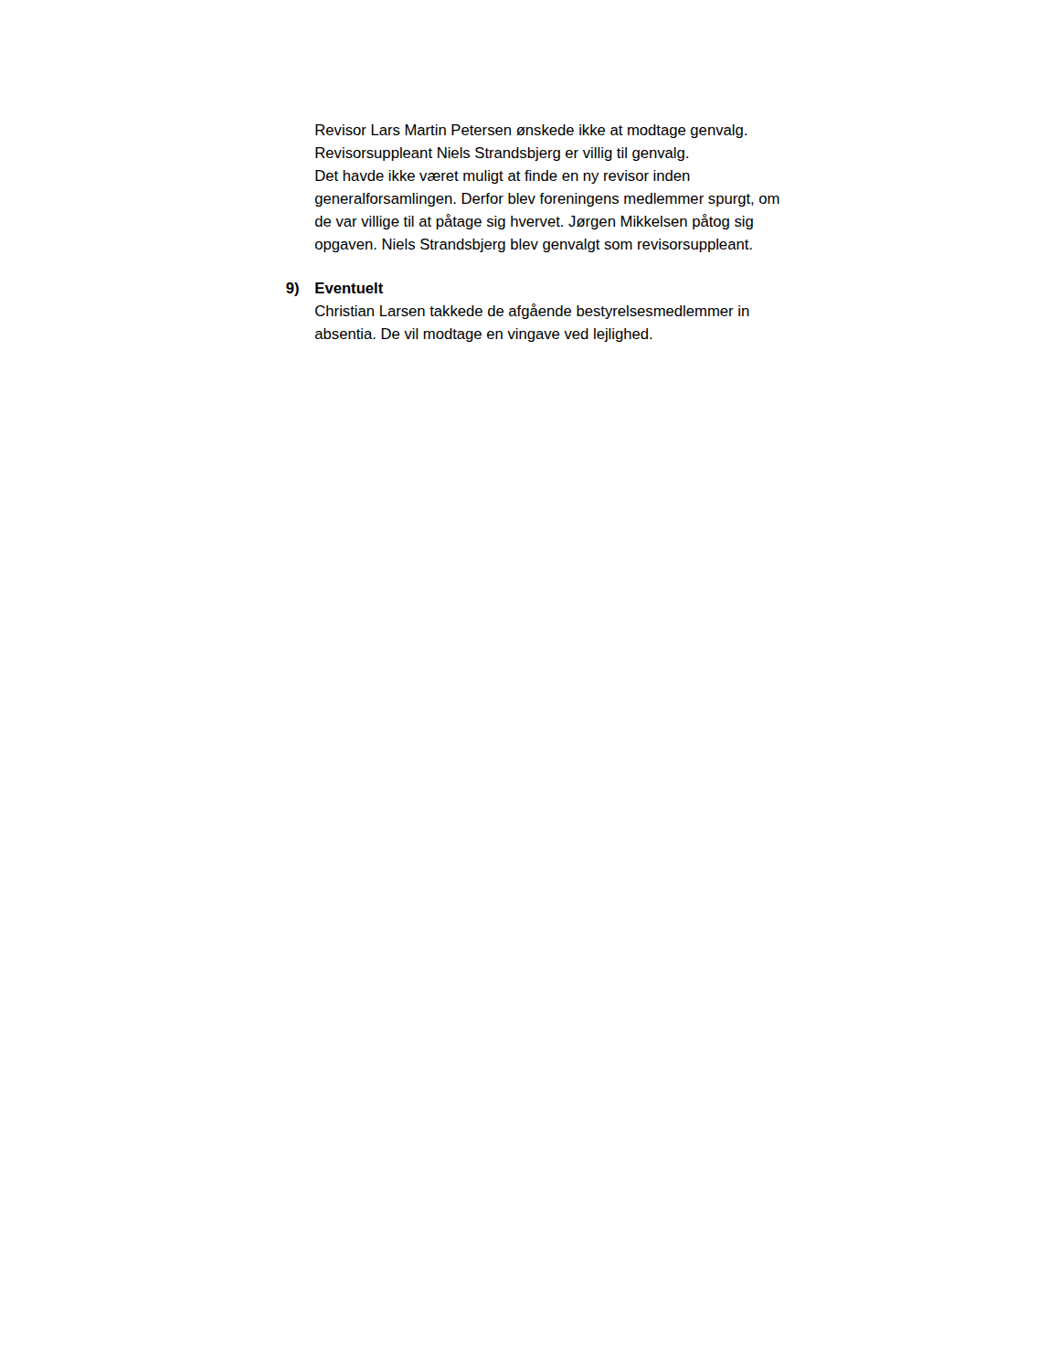Revisor Lars Martin Petersen ønskede ikke at modtage genvalg. Revisorsuppleant Niels Strandsbjerg er villig til genvalg.
Det havde ikke været muligt at finde en ny revisor inden generalforsamlingen. Derfor blev foreningens medlemmer spurgt, om de var villige til at påtage sig hvervet. Jørgen Mikkelsen påtog sig opgaven. Niels Strandsbjerg blev genvalgt som revisorsuppleant.
9)
Eventuelt
Christian Larsen takkede de afgående bestyrelsesmedlemmer in absentia. De vil modtage en vingave ved lejlighed.